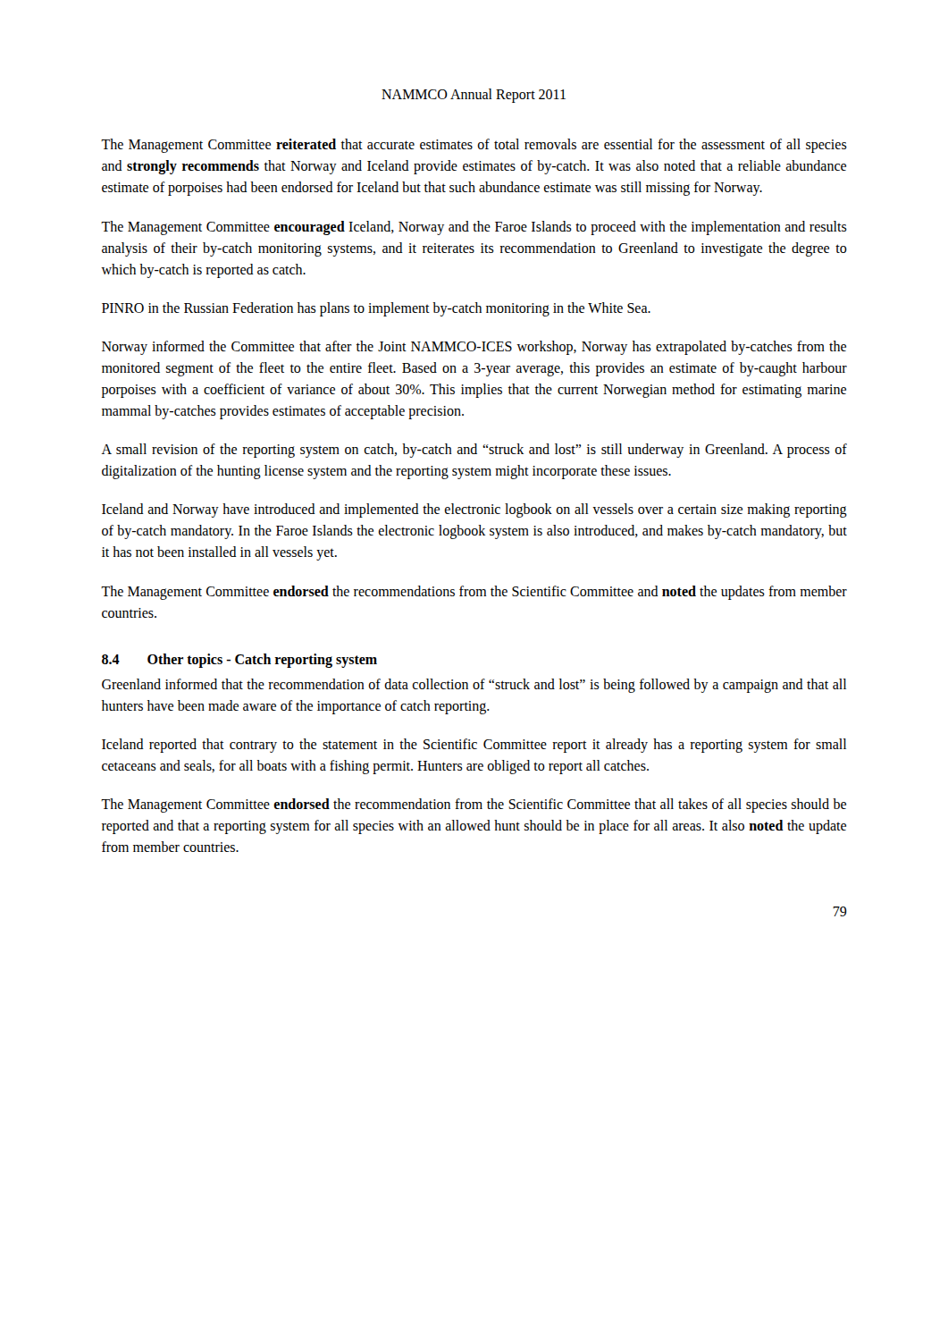NAMMCO Annual Report 2011
The Management Committee reiterated that accurate estimates of total removals are essential for the assessment of all species and strongly recommends that Norway and Iceland provide estimates of by-catch. It was also noted that a reliable abundance estimate of porpoises had been endorsed for Iceland but that such abundance estimate was still missing for Norway.
The Management Committee encouraged Iceland, Norway and the Faroe Islands to proceed with the implementation and results analysis of their by-catch monitoring systems, and it reiterates its recommendation to Greenland to investigate the degree to which by-catch is reported as catch.
PINRO in the Russian Federation has plans to implement by-catch monitoring in the White Sea.
Norway informed the Committee that after the Joint NAMMCO-ICES workshop, Norway has extrapolated by-catches from the monitored segment of the fleet to the entire fleet. Based on a 3-year average, this provides an estimate of by-caught harbour porpoises with a coefficient of variance of about 30%. This implies that the current Norwegian method for estimating marine mammal by-catches provides estimates of acceptable precision.
A small revision of the reporting system on catch, by-catch and “struck and lost” is still underway in Greenland. A process of digitalization of the hunting license system and the reporting system might incorporate these issues.
Iceland and Norway have introduced and implemented the electronic logbook on all vessels over a certain size making reporting of by-catch mandatory. In the Faroe Islands the electronic logbook system is also introduced, and makes by-catch mandatory, but it has not been installed in all vessels yet.
The Management Committee endorsed the recommendations from the Scientific Committee and noted the updates from member countries.
8.4 Other topics - Catch reporting system
Greenland informed that the recommendation of data collection of “struck and lost” is being followed by a campaign and that all hunters have been made aware of the importance of catch reporting.
Iceland reported that contrary to the statement in the Scientific Committee report it already has a reporting system for small cetaceans and seals, for all boats with a fishing permit. Hunters are obliged to report all catches.
The Management Committee endorsed the recommendation from the Scientific Committee that all takes of all species should be reported and that a reporting system for all species with an allowed hunt should be in place for all areas. It also noted the update from member countries.
79